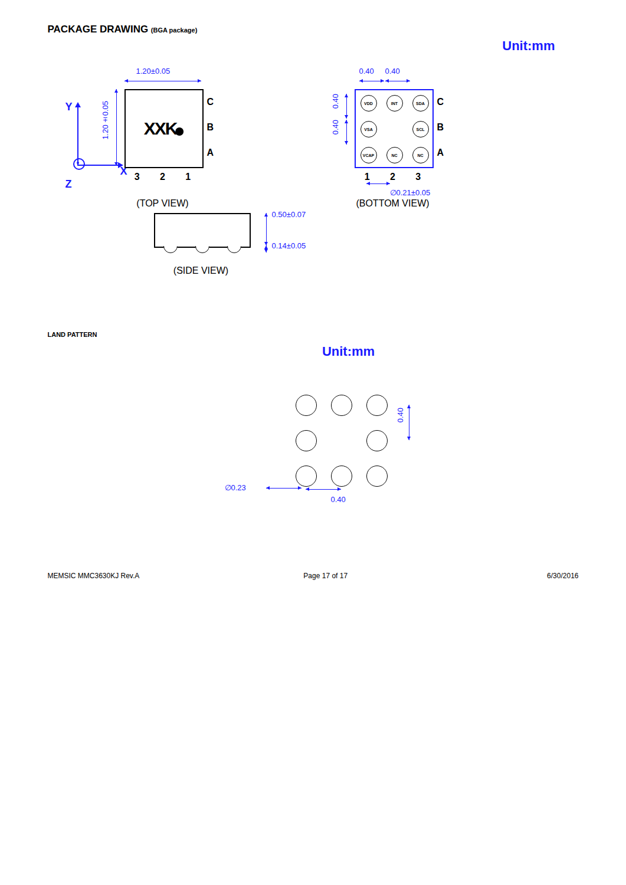PACKAGE DRAWING (BGA package)
Unit:mm
Y X Z
1.20±0.05
1.20±0.05
XXK
C B A
3 2 1
(TOP VIEW)
0.40
0.40
0.40
0.40
VDD
INT
SDA
VSA
SCL
VCAP
NC
NC
C B A
1 2 3
∅0.21±0.05
(BOTTOM VIEW)
0.50±0.07
0.14±0.05
(SIDE VIEW)
LAND PATTERN
Unit:mm
0.40
∅0.23
0.40
MEMSIC MMC3630KJ Rev.A Page 17 of 17 6/30/2016